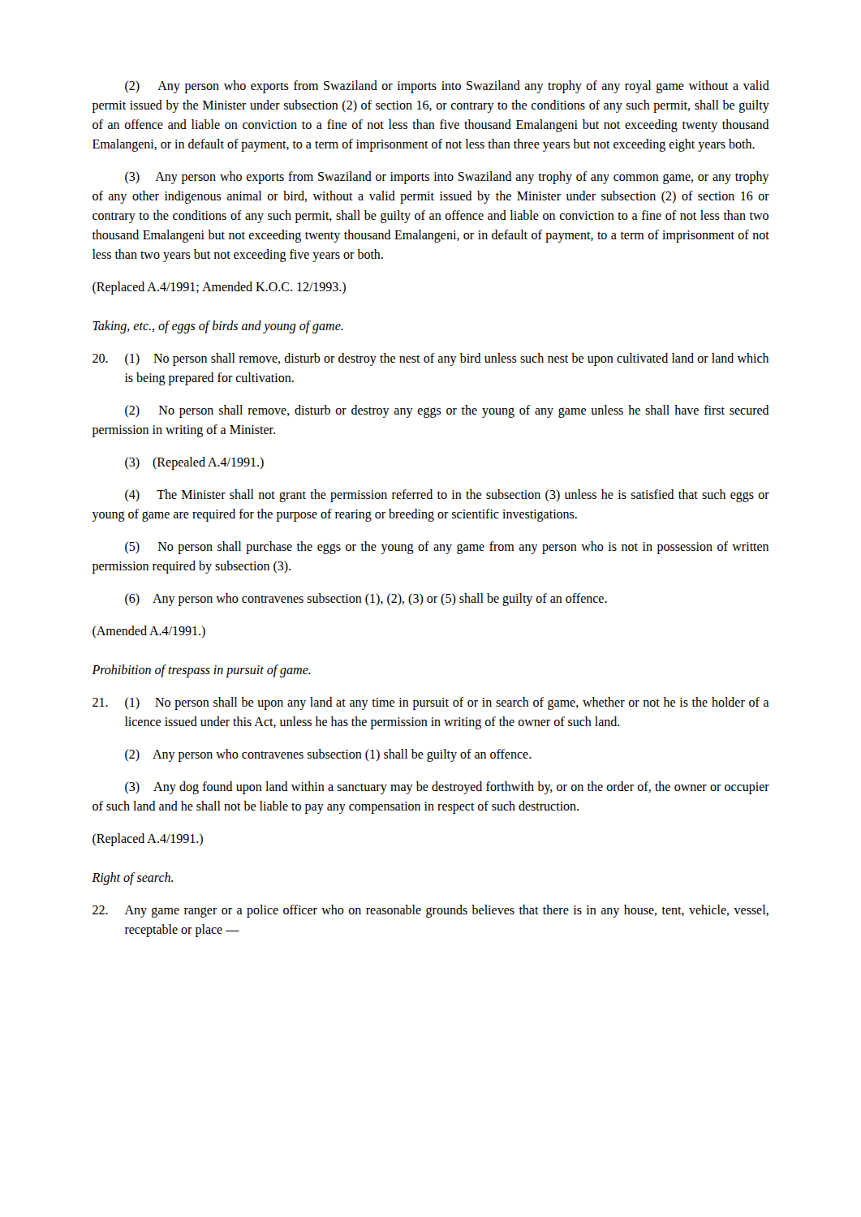(2) Any person who exports from Swaziland or imports into Swaziland any trophy of any royal game without a valid permit issued by the Minister under subsection (2) of section 16, or contrary to the conditions of any such permit, shall be guilty of an offence and liable on conviction to a fine of not less than five thousand Emalangeni but not exceeding twenty thousand Emalangeni, or in default of payment, to a term of imprisonment of not less than three years but not exceeding eight years both.
(3) Any person who exports from Swaziland or imports into Swaziland any trophy of any common game, or any trophy of any other indigenous animal or bird, without a valid permit issued by the Minister under subsection (2) of section 16 or contrary to the conditions of any such permit, shall be guilty of an offence and liable on conviction to a fine of not less than two thousand Emalangeni but not exceeding twenty thousand Emalangeni, or in default of payment, to a term of imprisonment of not less than two years but not exceeding five years or both.
(Replaced A.4/1991; Amended K.O.C. 12/1993.)
Taking, etc., of eggs of birds and young of game.
20.
(1) No person shall remove, disturb or destroy the nest of any bird unless such nest be upon cultivated land or land which is being prepared for cultivation.
(2) No person shall remove, disturb or destroy any eggs or the young of any game unless he shall have first secured permission in writing of a Minister.
(3) (Repealed A.4/1991.)
(4) The Minister shall not grant the permission referred to in the subsection (3) unless he is satisfied that such eggs or young of game are required for the purpose of rearing or breeding or scientific investigations.
(5) No person shall purchase the eggs or the young of any game from any person who is not in possession of written permission required by subsection (3).
(6) Any person who contravenes subsection (1), (2), (3) or (5) shall be guilty of an offence.
(Amended A.4/1991.)
Prohibition of trespass in pursuit of game.
21.
(1) No person shall be upon any land at any time in pursuit of or in search of game, whether or not he is the holder of a licence issued under this Act, unless he has the permission in writing of the owner of such land.
(2) Any person who contravenes subsection (1) shall be guilty of an offence.
(3) Any dog found upon land within a sanctuary may be destroyed forthwith by, or on the order of, the owner or occupier of such land and he shall not be liable to pay any compensation in respect of such destruction.
(Replaced A.4/1991.)
Right of search.
22.
Any game ranger or a police officer who on reasonable grounds believes that there is in any house, tent, vehicle, vessel, receptable or place —